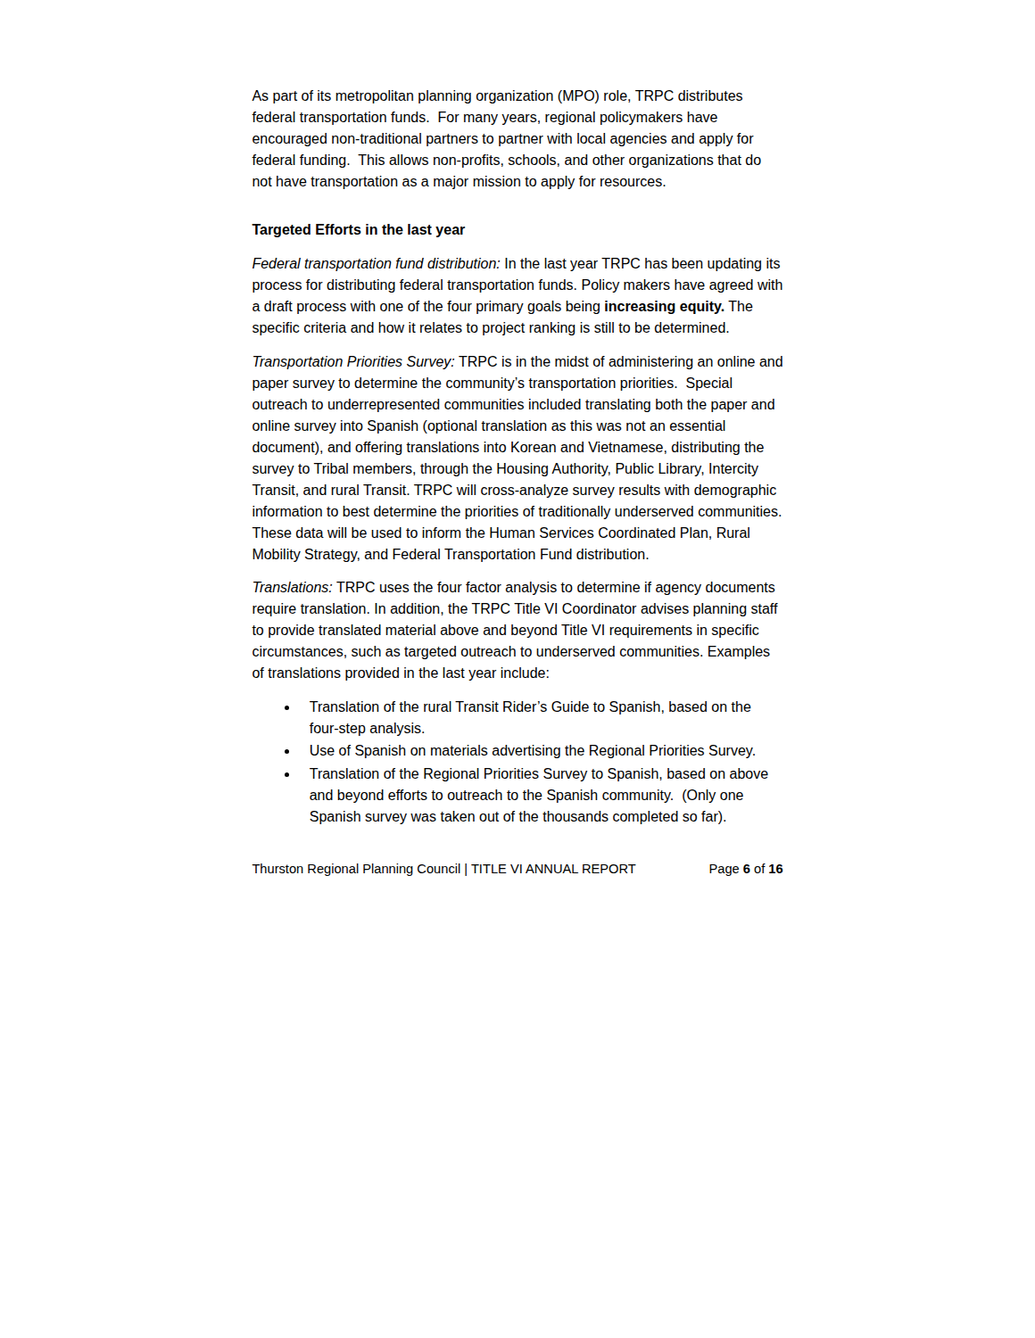As part of its metropolitan planning organization (MPO) role, TRPC distributes federal transportation funds. For many years, regional policymakers have encouraged non-traditional partners to partner with local agencies and apply for federal funding. This allows non-profits, schools, and other organizations that do not have transportation as a major mission to apply for resources.
Targeted Efforts in the last year
Federal transportation fund distribution: In the last year TRPC has been updating its process for distributing federal transportation funds. Policy makers have agreed with a draft process with one of the four primary goals being increasing equity. The specific criteria and how it relates to project ranking is still to be determined.
Transportation Priorities Survey: TRPC is in the midst of administering an online and paper survey to determine the community’s transportation priorities. Special outreach to underrepresented communities included translating both the paper and online survey into Spanish (optional translation as this was not an essential document), and offering translations into Korean and Vietnamese, distributing the survey to Tribal members, through the Housing Authority, Public Library, Intercity Transit, and rural Transit. TRPC will cross-analyze survey results with demographic information to best determine the priorities of traditionally underserved communities. These data will be used to inform the Human Services Coordinated Plan, Rural Mobility Strategy, and Federal Transportation Fund distribution.
Translations: TRPC uses the four factor analysis to determine if agency documents require translation. In addition, the TRPC Title VI Coordinator advises planning staff to provide translated material above and beyond Title VI requirements in specific circumstances, such as targeted outreach to underserved communities. Examples of translations provided in the last year include:
Translation of the rural Transit Rider’s Guide to Spanish, based on the four-step analysis.
Use of Spanish on materials advertising the Regional Priorities Survey.
Translation of the Regional Priorities Survey to Spanish, based on above and beyond efforts to outreach to the Spanish community. (Only one Spanish survey was taken out of the thousands completed so far).
Thurston Regional Planning Council | TITLE VI ANNUAL REPORT
Page 6 of 16